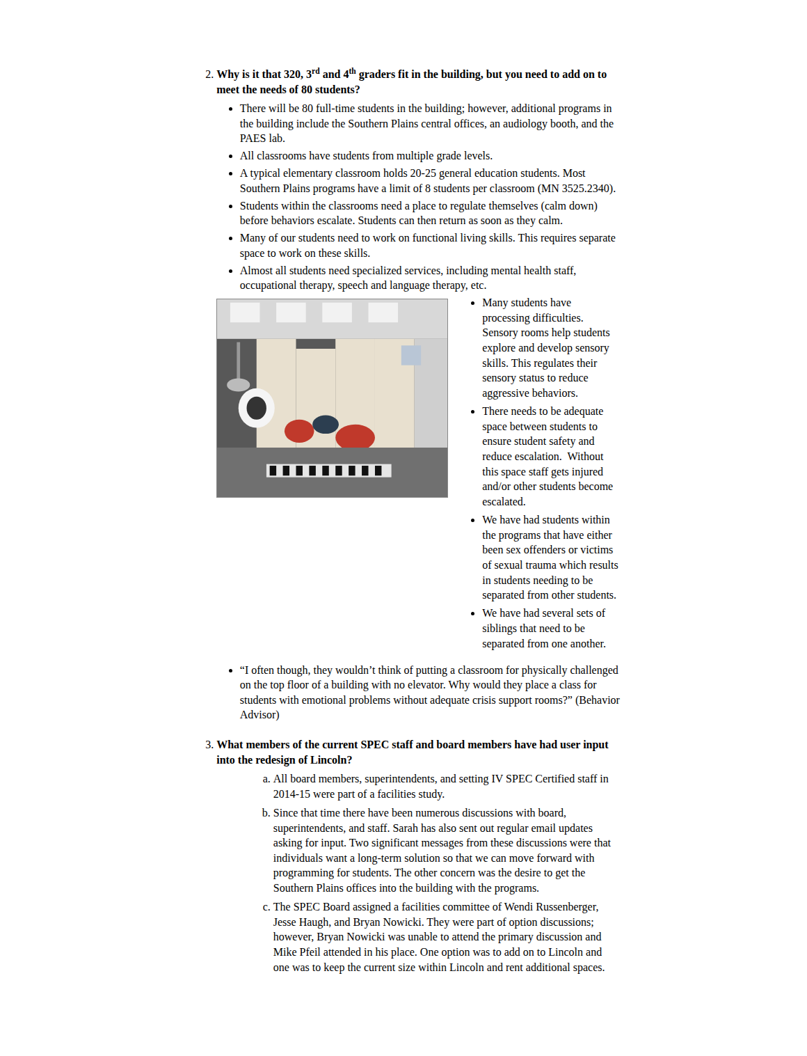Why is it that 320, 3rd and 4th graders fit in the building, but you need to add on to meet the needs of 80 students?
There will be 80 full-time students in the building; however, additional programs in the building include the Southern Plains central offices, an audiology booth, and the PAES lab.
All classrooms have students from multiple grade levels.
A typical elementary classroom holds 20-25 general education students. Most Southern Plains programs have a limit of 8 students per classroom (MN 3525.2340).
Students within the classrooms need a place to regulate themselves (calm down) before behaviors escalate. Students can then return as soon as they calm.
Many of our students need to work on functional living skills. This requires separate space to work on these skills.
Almost all students need specialized services, including mental health staff, occupational therapy, speech and language therapy, etc.
Many students have processing difficulties. Sensory rooms help students explore and develop sensory skills. This regulates their sensory status to reduce aggressive behaviors.
There needs to be adequate space between students to ensure student safety and reduce escalation. Without this space staff gets injured and/or other students become escalated.
We have had students within the programs that have either been sex offenders or victims of sexual trauma which results in students needing to be separated from other students.
We have had several sets of siblings that need to be separated from one another.
“I often though, they wouldn’t think of putting a classroom for physically challenged on the top floor of a building with no elevator. Why would they place a class for students with emotional problems without adequate crisis support rooms?” (Behavior Advisor)
What members of the current SPEC staff and board members have had user input into the redesign of Lincoln?
All board members, superintendents, and setting IV SPEC Certified staff in 2014-15 were part of a facilities study.
Since that time there have been numerous discussions with board, superintendents, and staff. Sarah has also sent out regular email updates asking for input. Two significant messages from these discussions were that individuals want a long-term solution so that we can move forward with programming for students. The other concern was the desire to get the Southern Plains offices into the building with the programs.
The SPEC Board assigned a facilities committee of Wendi Russenberger, Jesse Haugh, and Bryan Nowicki. They were part of option discussions; however, Bryan Nowicki was unable to attend the primary discussion and Mike Pfeil attended in his place. One option was to add on to Lincoln and one was to keep the current size within Lincoln and rent additional spaces.